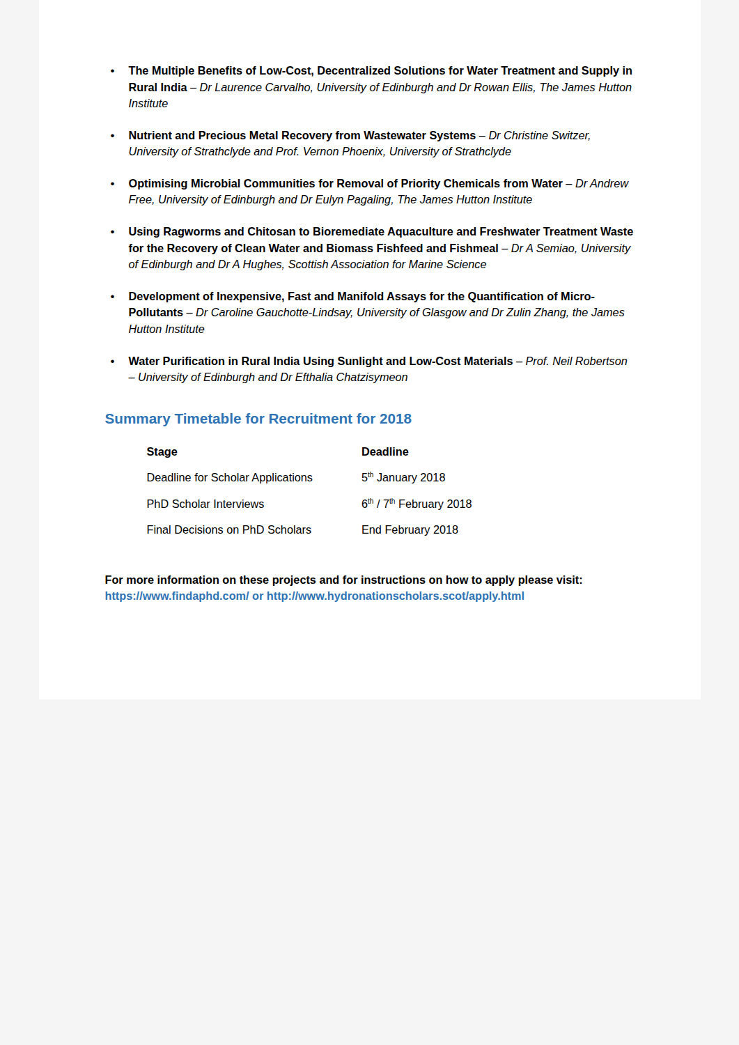The Multiple Benefits of Low-Cost, Decentralized Solutions for Water Treatment and Supply in Rural India – Dr Laurence Carvalho, University of Edinburgh and Dr Rowan Ellis, The James Hutton Institute
Nutrient and Precious Metal Recovery from Wastewater Systems – Dr Christine Switzer, University of Strathclyde and Prof. Vernon Phoenix, University of Strathclyde
Optimising Microbial Communities for Removal of Priority Chemicals from Water – Dr Andrew Free, University of Edinburgh and Dr Eulyn Pagaling, The James Hutton Institute
Using Ragworms and Chitosan to Bioremediate Aquaculture and Freshwater Treatment Waste for the Recovery of Clean Water and Biomass Fishfeed and Fishmeal – Dr A Semiao, University of Edinburgh and Dr A Hughes, Scottish Association for Marine Science
Development of Inexpensive, Fast and Manifold Assays for the Quantification of Micro-Pollutants – Dr Caroline Gauchotte-Lindsay, University of Glasgow and Dr Zulin Zhang, the James Hutton Institute
Water Purification in Rural India Using Sunlight and Low-Cost Materials – Prof. Neil Robertson – University of Edinburgh and Dr Efthalia Chatzisymeon
Summary Timetable for Recruitment for 2018
| Stage | Deadline |
| --- | --- |
| Deadline for Scholar Applications | 5 th January 2018 |
| PhD Scholar Interviews | 6 th / 7 th February 2018 |
| Final Decisions on PhD Scholars | End February 2018 |
For more information on these projects and for instructions on how to apply please visit:
https://www.findaphd.com/ or http://www.hydronationscholars.scot/apply.html